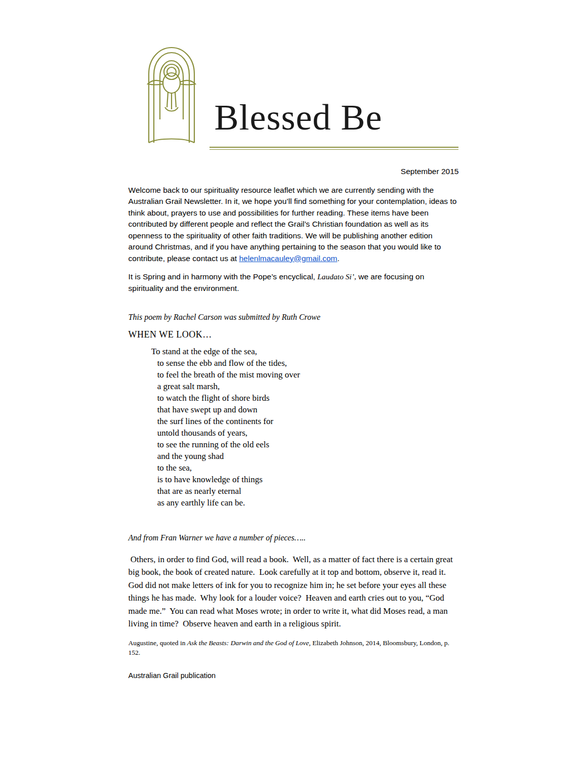Blessed Be
September 2015
Welcome back to our spirituality resource leaflet which we are currently sending with the Australian Grail Newsletter. In it, we hope you’ll find something for your contemplation, ideas to think about, prayers to use and possibilities for further reading. These items have been contributed by different people and reflect the Grail’s Christian foundation as well as its openness to the spirituality of other faith traditions. We will be publishing another edition around Christmas, and if you have anything pertaining to the season that you would like to contribute, please contact us at helenlmacauley@gmail.com.
It is Spring and in harmony with the Pope’s encyclical, Laudato Si’, we are focusing on spirituality and the environment.
This poem by Rachel Carson was submitted by Ruth Crowe
WHEN WE LOOK…
To stand at the edge of the sea,
to sense the ebb and flow of the tides,
to feel the breath of the mist moving over
a great salt marsh,
to watch the flight of shore birds
that have swept up and down
the surf lines of the continents for
untold thousands of years,
to see the running of the old eels
and the young shad
to the sea,
is to have knowledge of things
that are as nearly eternal
as any earthly life can be.
And from Fran Warner we have a number of pieces…..
Others, in order to find God, will read a book. Well, as a matter of fact there is a certain great big book, the book of created nature. Look carefully at it top and bottom, observe it, read it. God did not make letters of ink for you to recognize him in; he set before your eyes all these things he has made. Why look for a louder voice? Heaven and earth cries out to you, “God made me.” You can read what Moses wrote; in order to write it, what did Moses read, a man living in time? Observe heaven and earth in a religious spirit.
Augustine, quoted in Ask the Beasts: Darwin and the God of Love, Elizabeth Johnson, 2014, Bloomsbury, London, p. 152.
Australian Grail publication